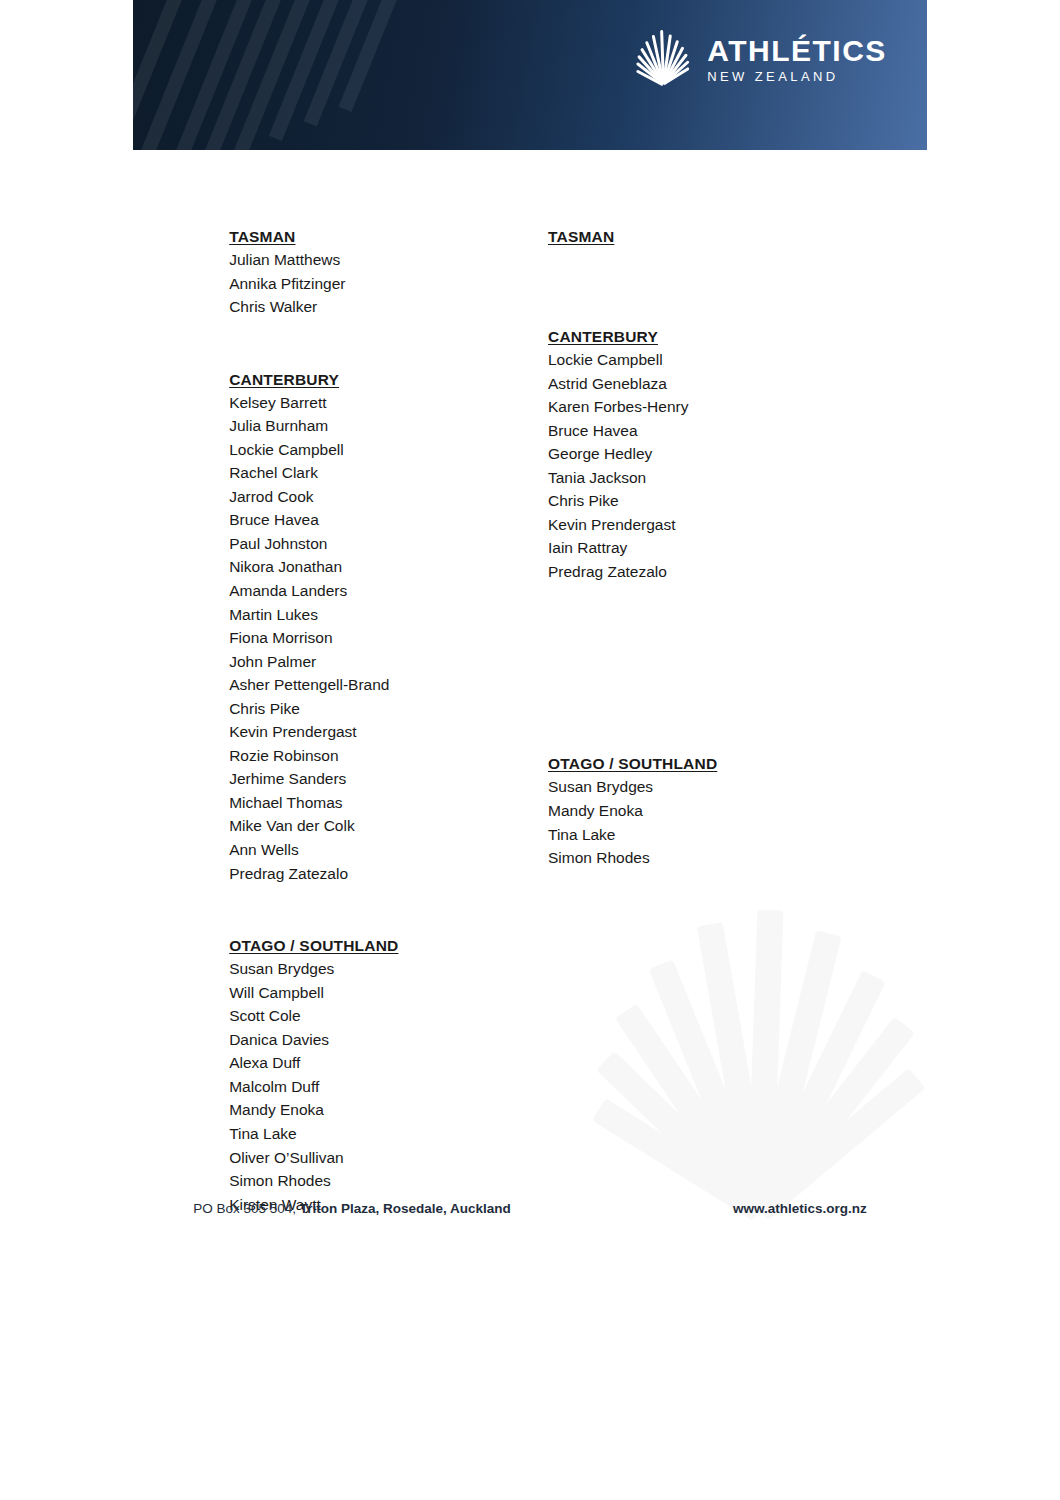ATHLÉTICS
NEW ZEALAND
TASMAN
Julian Matthews
Annika Pfitzinger
Chris Walker
CANTERBURY
Kelsey Barrett
Julia Burnham
Lockie Campbell
Rachel Clark
Jarrod Cook
Bruce Havea
Paul Johnston
Nikora Jonathan
Amanda Landers
Martin Lukes
Fiona Morrison
John Palmer
Asher Pettengell-Brand
Chris Pike
Kevin Prendergast
Rozie Robinson
Jerhime Sanders
Michael Thomas
Mike Van der Colk
Ann Wells
Predrag Zatezalo
OTAGO / SOUTHLAND
Susan Brydges
Will Campbell
Scott Cole
Danica Davies
Alexa Duff
Malcolm Duff
Mandy Enoka
Tina Lake
Oliver O’Sullivan
Simon Rhodes
Kirsten Waytt
TASMAN
CANTERBURY
Lockie Campbell
Astrid Geneblaza
Karen Forbes-Henry
Bruce Havea
George Hedley
Tania Jackson
Chris Pike
Kevin Prendergast
Iain Rattray
Predrag Zatezalo
OTAGO / SOUTHLAND
Susan Brydges
Mandy Enoka
Tina Lake
Simon Rhodes
PO Box 305 504, Triton Plaza, Rosedale, Auckland
www.athletics.org.nz